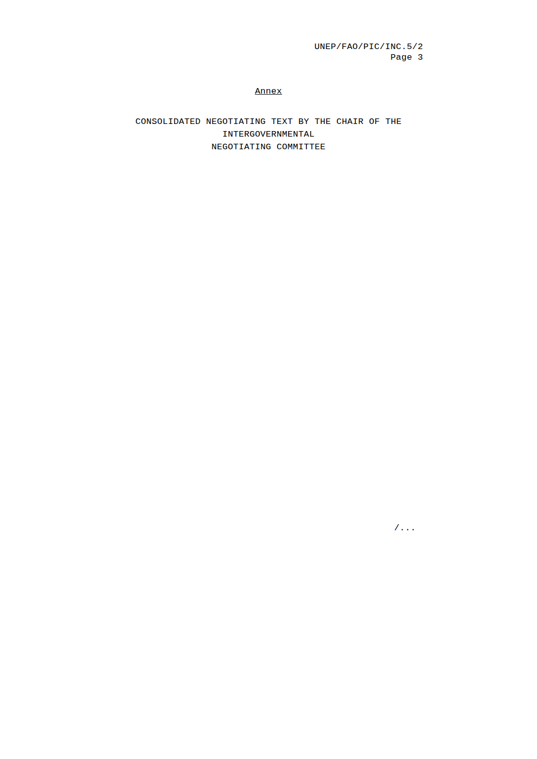UNEP/FAO/PIC/INC.5/2 Page 3
Annex
CONSOLIDATED NEGOTIATING TEXT BY THE CHAIR OF THE INTERGOVERNMENTAL
NEGOTIATING COMMITTEE
/...